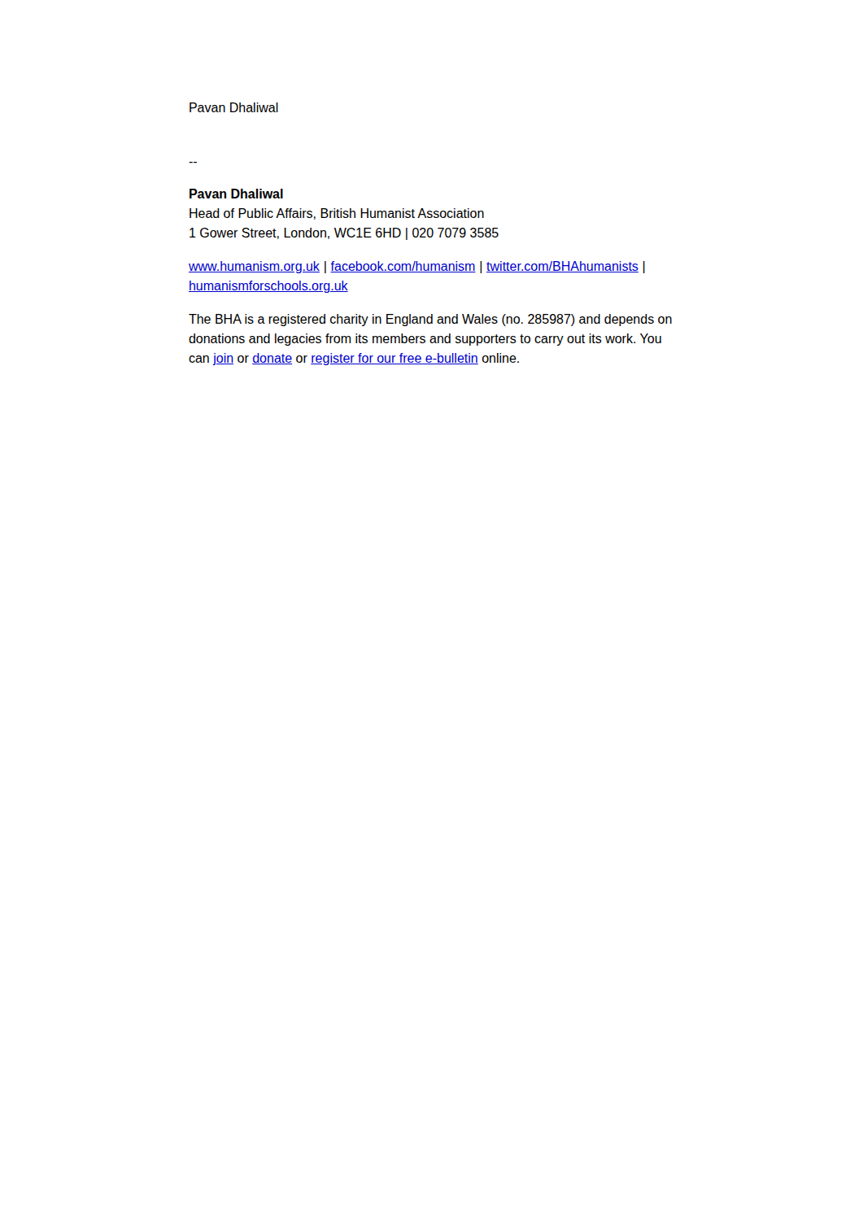Pavan Dhaliwal
--
Pavan Dhaliwal
Head of Public Affairs, British Humanist Association
1 Gower Street, London, WC1E 6HD | 020 7079 3585
www.humanism.org.uk | facebook.com/humanism | twitter.com/BHAhumanists | humanismforschools.org.uk
The BHA is a registered charity in England and Wales (no. 285987) and depends on donations and legacies from its members and supporters to carry out its work. You can join or donate or register for our free e-bulletin online.